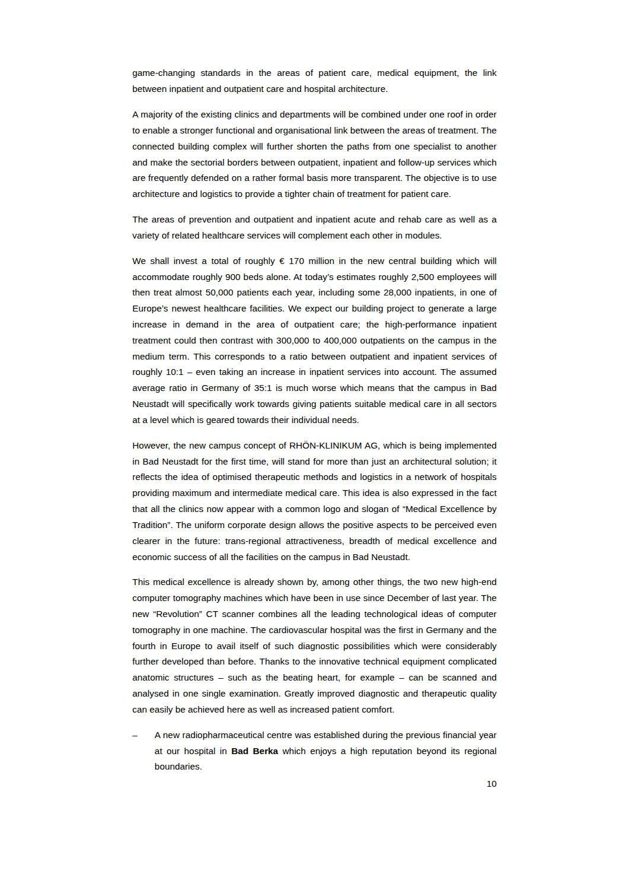game-changing standards in the areas of patient care, medical equipment, the link between inpatient and outpatient care and hospital architecture.
A majority of the existing clinics and departments will be combined under one roof in order to enable a stronger functional and organisational link between the areas of treatment. The connected building complex will further shorten the paths from one specialist to another and make the sectorial borders between outpatient, inpatient and follow-up services which are frequently defended on a rather formal basis more transparent. The objective is to use architecture and logistics to provide a tighter chain of treatment for patient care.
The areas of prevention and outpatient and inpatient acute and rehab care as well as a variety of related healthcare services will complement each other in modules.
We shall invest a total of roughly € 170 million in the new central building which will accommodate roughly 900 beds alone. At today’s estimates roughly 2,500 employees will then treat almost 50,000 patients each year, including some 28,000 inpatients, in one of Europe’s newest healthcare facilities. We expect our building project to generate a large increase in demand in the area of outpatient care; the high-performance inpatient treatment could then contrast with 300,000 to 400,000 outpatients on the campus in the medium term. This corresponds to a ratio between outpatient and inpatient services of roughly 10:1 – even taking an increase in inpatient services into account. The assumed average ratio in Germany of 35:1 is much worse which means that the campus in Bad Neustadt will specifically work towards giving patients suitable medical care in all sectors at a level which is geared towards their individual needs.
However, the new campus concept of RHÖN-KLINIKUM AG, which is being implemented in Bad Neustadt for the first time, will stand for more than just an architectural solution; it reflects the idea of optimised therapeutic methods and logistics in a network of hospitals providing maximum and intermediate medical care. This idea is also expressed in the fact that all the clinics now appear with a common logo and slogan of “Medical Excellence by Tradition”. The uniform corporate design allows the positive aspects to be perceived even clearer in the future: trans-regional attractiveness, breadth of medical excellence and economic success of all the facilities on the campus in Bad Neustadt.
This medical excellence is already shown by, among other things, the two new high-end computer tomography machines which have been in use since December of last year. The new “Revolution” CT scanner combines all the leading technological ideas of computer tomography in one machine. The cardiovascular hospital was the first in Germany and the fourth in Europe to avail itself of such diagnostic possibilities which were considerably further developed than before. Thanks to the innovative technical equipment complicated anatomic structures – such as the beating heart, for example – can be scanned and analysed in one single examination. Greatly improved diagnostic and therapeutic quality can easily be achieved here as well as increased patient comfort.
A new radiopharmaceutical centre was established during the previous financial year at our hospital in Bad Berka which enjoys a high reputation beyond its regional boundaries.
10